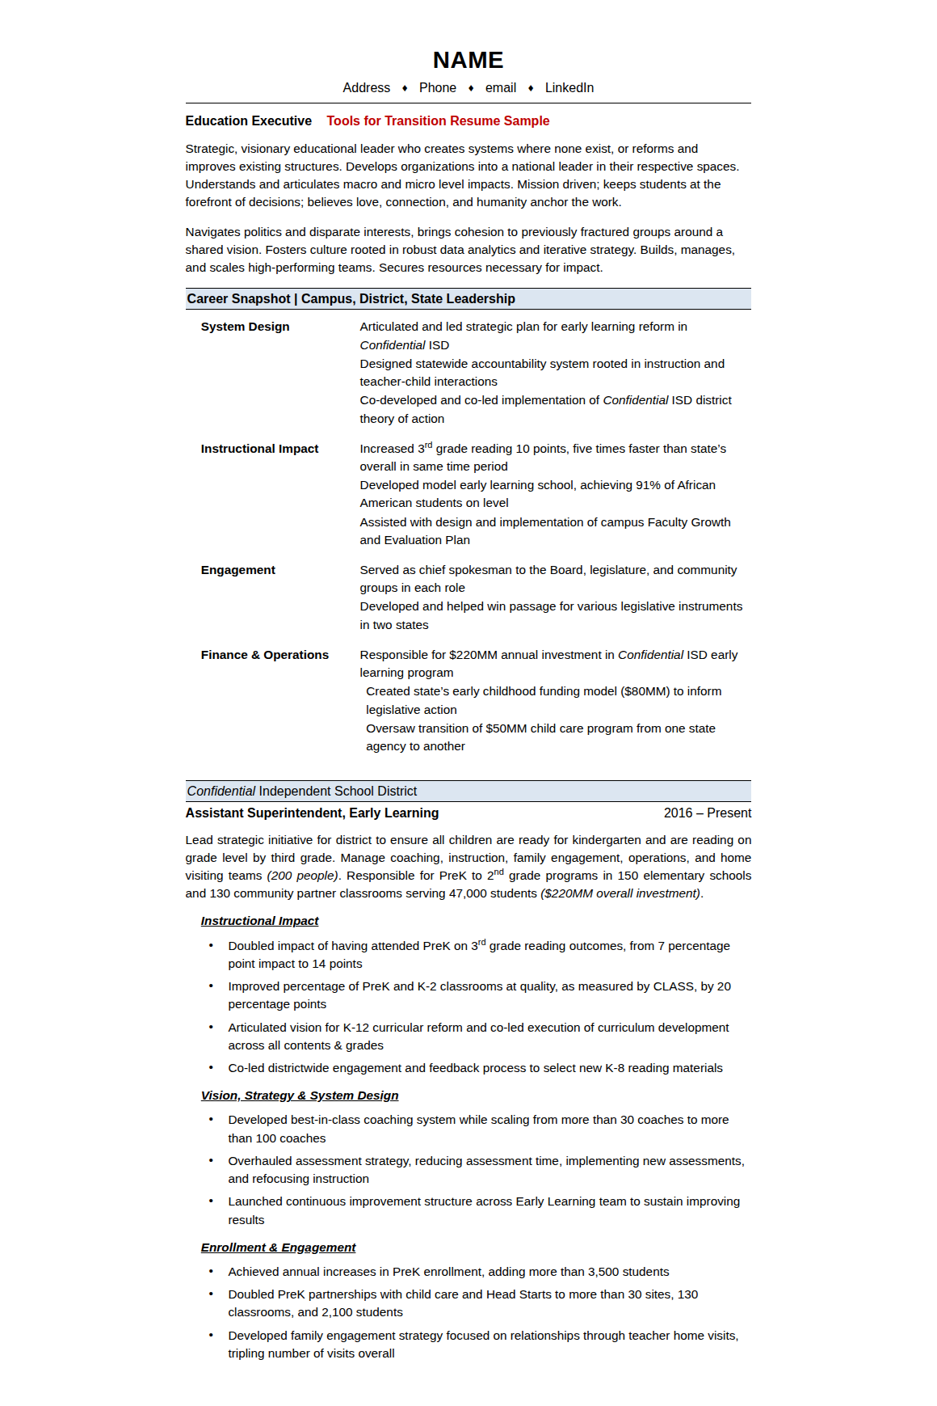NAME
Address ♦ Phone ♦ email ♦ LinkedIn
Education Executive Tools for Transition Resume Sample
Strategic, visionary educational leader who creates systems where none exist, or reforms and improves existing structures. Develops organizations into a national leader in their respective spaces. Understands and articulates macro and micro level impacts. Mission driven; keeps students at the forefront of decisions; believes love, connection, and humanity anchor the work.
Navigates politics and disparate interests, brings cohesion to previously fractured groups around a shared vision. Fosters culture rooted in robust data analytics and iterative strategy. Builds, manages, and scales high-performing teams. Secures resources necessary for impact.
Career Snapshot | Campus, District, State Leadership
| System Design | Articulated and led strategic plan for early learning reform in Confidential ISD Designed statewide accountability system rooted in instruction and teacher-child interactions Co-developed and co-led implementation of Confidential ISD district theory of action |
| Instructional Impact | Increased 3 rd grade reading 10 points, five times faster than state’s overall in same time period Developed model early learning school, achieving 91% of African American students on level Assisted with design and implementation of campus Faculty Growth and Evaluation Plan |
| Engagement | Served as chief spokesman to the Board, legislature, and community groups in each role Developed and helped win passage for various legislative instruments in two states |
| Finance & Operations | Responsible for $220MM annual investment in Confidential ISD early learning program Created state’s early childhood funding model ($80MM) to inform legislative action Oversaw transition of $50MM child care program from one state agency to another |
Confidential Independent School District
Assistant Superintendent, Early Learning 2016 – Present
Lead strategic initiative for district to ensure all children are ready for kindergarten and are reading on grade level by third grade. Manage coaching, instruction, family engagement, operations, and home visiting teams (200 people). Responsible for PreK to 2nd grade programs in 150 elementary schools and 130 community partner classrooms serving 47,000 students ($220MM overall investment).
Instructional Impact
Doubled impact of having attended PreK on 3rd grade reading outcomes, from 7 percentage point impact to 14 points
Improved percentage of PreK and K-2 classrooms at quality, as measured by CLASS, by 20 percentage points
Articulated vision for K-12 curricular reform and co-led execution of curriculum development across all contents & grades
Co-led districtwide engagement and feedback process to select new K-8 reading materials
Vision, Strategy & System Design
Developed best-in-class coaching system while scaling from more than 30 coaches to more than 100 coaches
Overhauled assessment strategy, reducing assessment time, implementing new assessments, and refocusing instruction
Launched continuous improvement structure across Early Learning team to sustain improving results
Enrollment & Engagement
Achieved annual increases in PreK enrollment, adding more than 3,500 students
Doubled PreK partnerships with child care and Head Starts to more than 30 sites, 130 classrooms, and 2,100 students
Developed family engagement strategy focused on relationships through teacher home visits, tripling number of visits overall